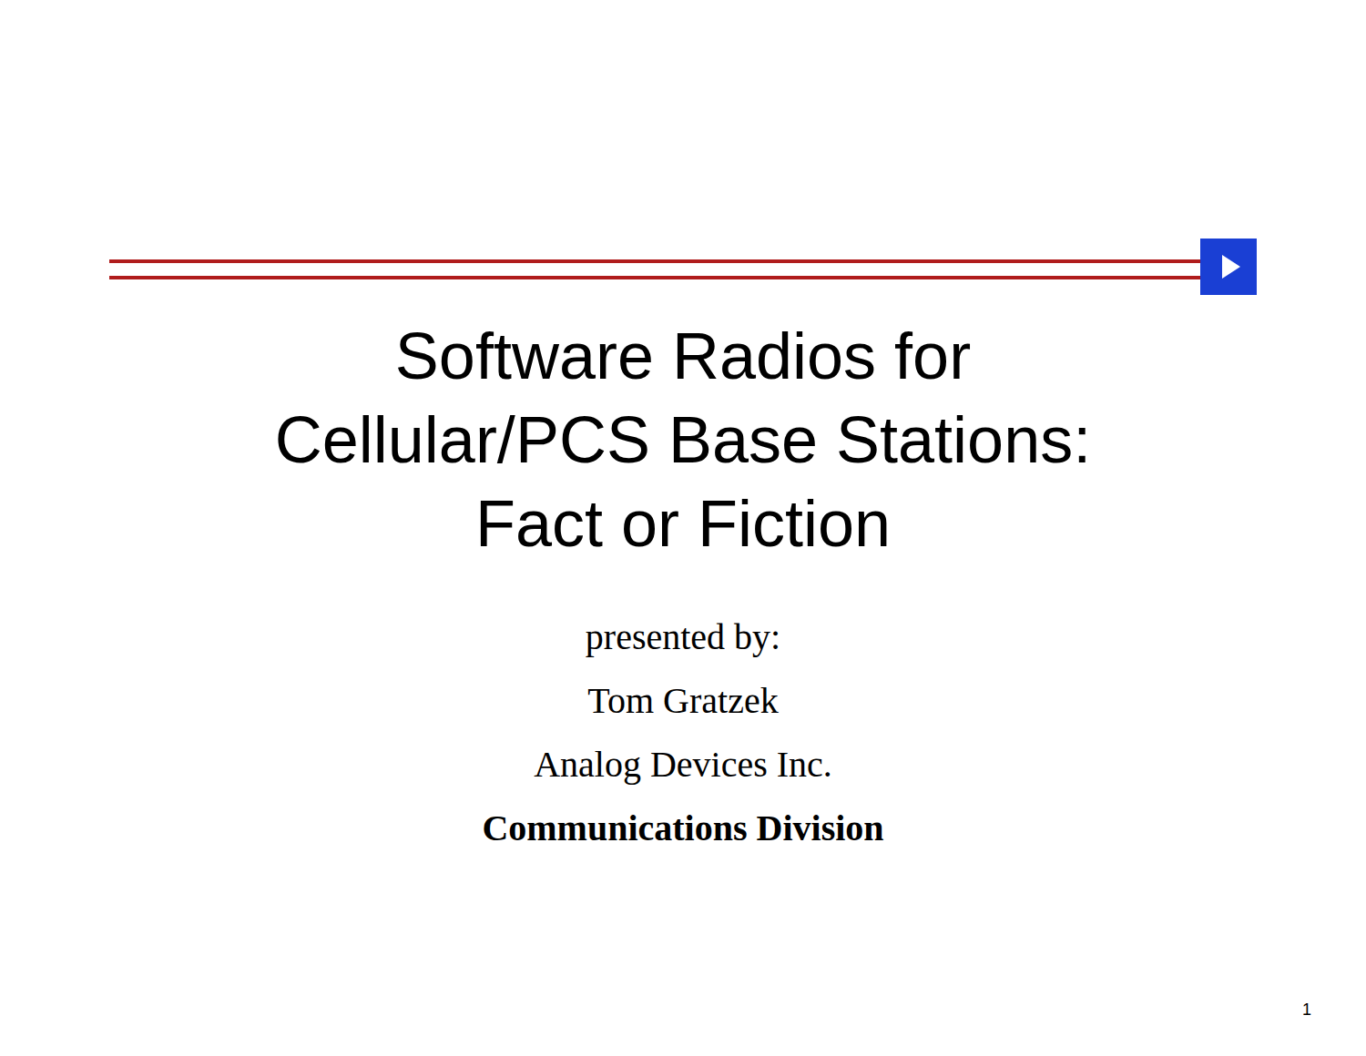Software Radios for
Cellular/PCS Base Stations:
Fact or Fiction
presented by:
Tom Gratzek
Analog Devices Inc.
Communications Division
1